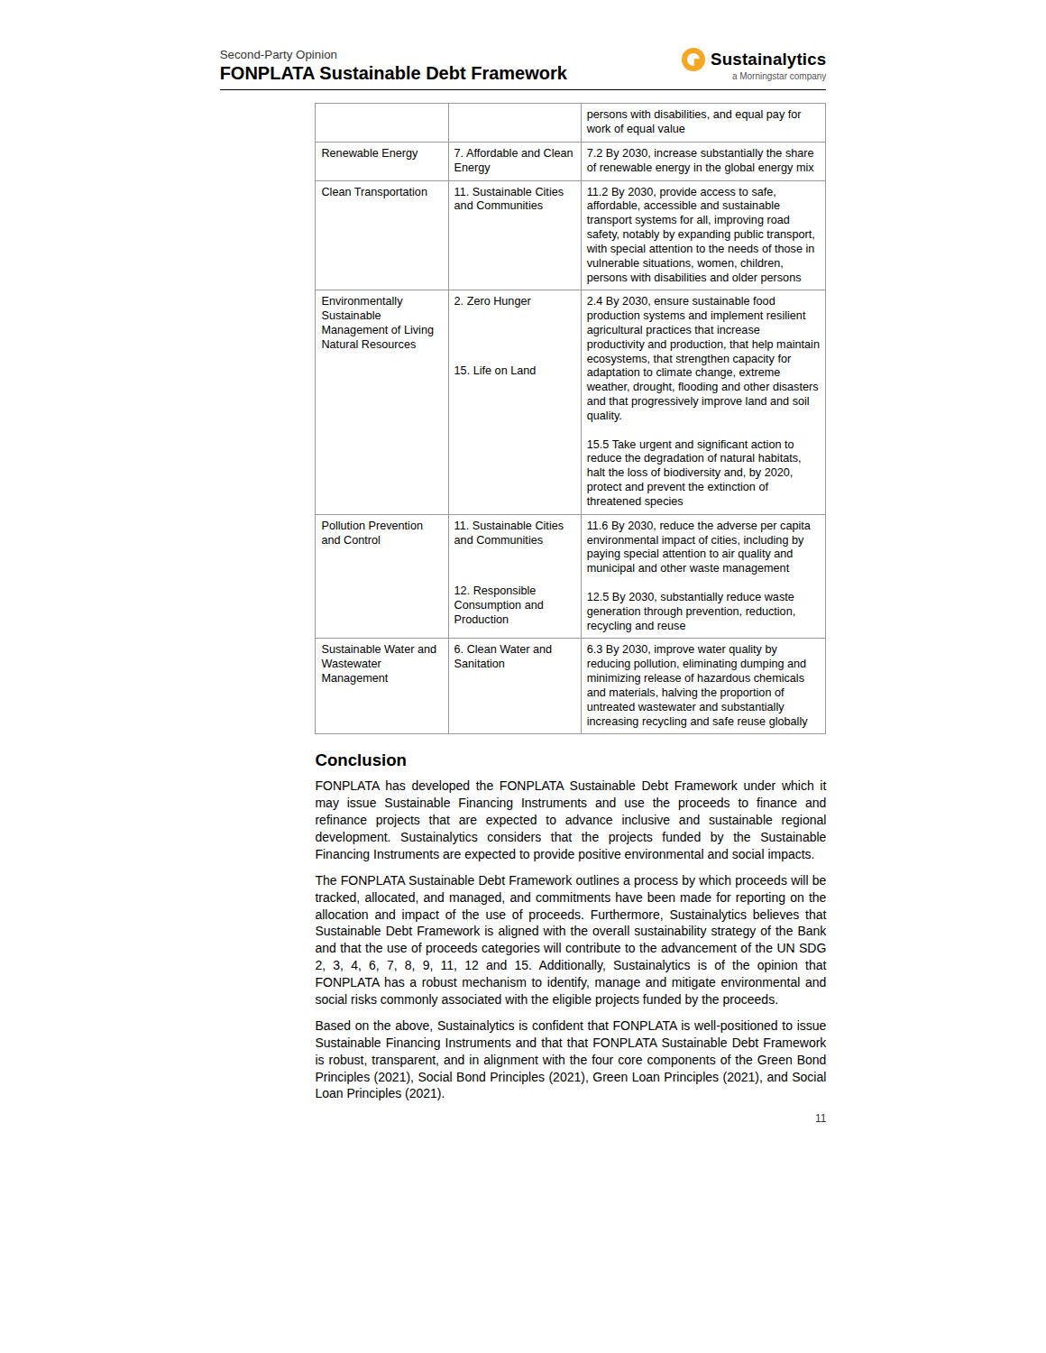Second-Party Opinion
FONPLATA Sustainable Debt Framework
Sustainalytics
a Morningstar company
| | | persons with disabilities, and equal pay for work of equal value |
| Renewable Energy | 7. Affordable and Clean Energy | 7.2 By 2030, increase substantially the share of renewable energy in the global energy mix |
| Clean Transportation | 11. Sustainable Cities and Communities | 11.2 By 2030, provide access to safe, affordable, accessible and sustainable transport systems for all, improving road safety, notably by expanding public transport, with special attention to the needs of those in vulnerable situations, women, children, persons with disabilities and older persons |
| Environmentally Sustainable Management of Living Natural Resources | 2. Zero Hunger 15. Life on Land | 2.4 By 2030, ensure sustainable food production systems and implement resilient agricultural practices that increase productivity and production, that help maintain ecosystems, that strengthen capacity for adaptation to climate change, extreme weather, drought, flooding and other disasters and that progressively improve land and soil quality. 15.5 Take urgent and significant action to reduce the degradation of natural habitats, halt the loss of biodiversity and, by 2020, protect and prevent the extinction of threatened species |
| Pollution Prevention and Control | 11. Sustainable Cities and Communities 12. Responsible Consumption and Production | 11.6 By 2030, reduce the adverse per capita environmental impact of cities, including by paying special attention to air quality and municipal and other waste management 12.5 By 2030, substantially reduce waste generation through prevention, reduction, recycling and reuse |
| Sustainable Water and Wastewater Management | 6. Clean Water and Sanitation | 6.3 By 2030, improve water quality by reducing pollution, eliminating dumping and minimizing release of hazardous chemicals and materials, halving the proportion of untreated wastewater and substantially increasing recycling and safe reuse globally |
Conclusion
FONPLATA has developed the FONPLATA Sustainable Debt Framework under which it may issue Sustainable Financing Instruments and use the proceeds to finance and refinance projects that are expected to advance inclusive and sustainable regional development. Sustainalytics considers that the projects funded by the Sustainable Financing Instruments are expected to provide positive environmental and social impacts.
The FONPLATA Sustainable Debt Framework outlines a process by which proceeds will be tracked, allocated, and managed, and commitments have been made for reporting on the allocation and impact of the use of proceeds. Furthermore, Sustainalytics believes that Sustainable Debt Framework is aligned with the overall sustainability strategy of the Bank and that the use of proceeds categories will contribute to the advancement of the UN SDG 2, 3, 4, 6, 7, 8, 9, 11, 12 and 15. Additionally, Sustainalytics is of the opinion that FONPLATA has a robust mechanism to identify, manage and mitigate environmental and social risks commonly associated with the eligible projects funded by the proceeds.
Based on the above, Sustainalytics is confident that FONPLATA is well-positioned to issue Sustainable Financing Instruments and that that FONPLATA Sustainable Debt Framework is robust, transparent, and in alignment with the four core components of the Green Bond Principles (2021), Social Bond Principles (2021), Green Loan Principles (2021), and Social Loan Principles (2021).
11